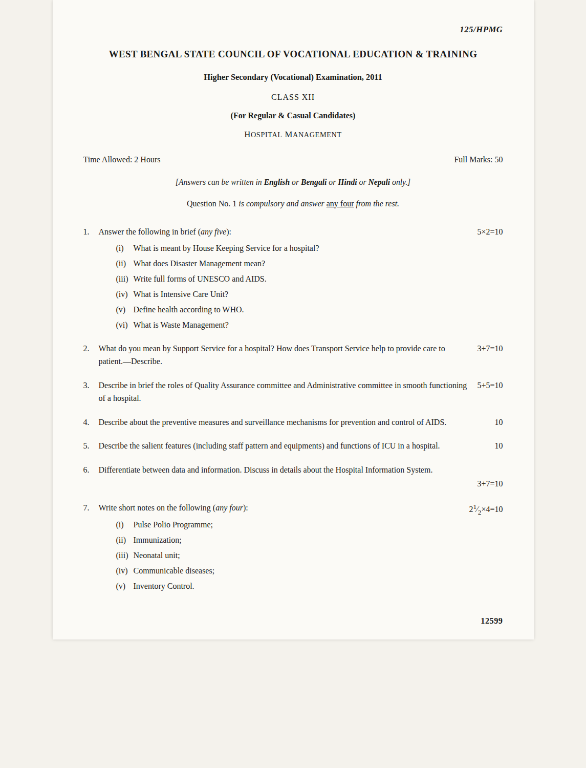125/HPMG
WEST BENGAL STATE COUNCIL OF VOCATIONAL EDUCATION & TRAINING
Higher Secondary (Vocational) Examination, 2011
CLASS XII
(For Regular & Casual Candidates)
HOSPITAL MANAGEMENT
Time Allowed: 2 Hours Full Marks: 50
[Answers can be written in English or Bengali or Hindi or Nepali only.]
Question No. 1 is compulsory and answer any four from the rest.
1. 5×2=10 Answer the following in brief (any five):
(i) What is meant by House Keeping Service for a hospital?
(ii) What does Disaster Management mean?
(iii) Write full forms of UNESCO and AIDS.
(iv) What is Intensive Care Unit?
(v) Define health according to WHO.
(vi) What is Waste Management?
2. 3+7=10 What do you mean by Support Service for a hospital? How does Transport Service help to provide care to patient.—Describe.
3. 5+5=10 Describe in brief the roles of Quality Assurance committee and Administrative committee in smooth functioning of a hospital.
4. 10 Describe about the preventive measures and surveillance mechanisms for prevention and control of AIDS.
5. 10 Describe the salient features (including staff pattern and equipments) and functions of ICU in a hospital.
6. Differentiate between data and information. Discuss in details about the Hospital Information System. 3+7=10
7. 21⁄2×4=10 Write short notes on the following (any four):
(i) Pulse Polio Programme;
(ii) Immunization;
(iii) Neonatal unit;
(iv) Communicable diseases;
(v) Inventory Control.
12599